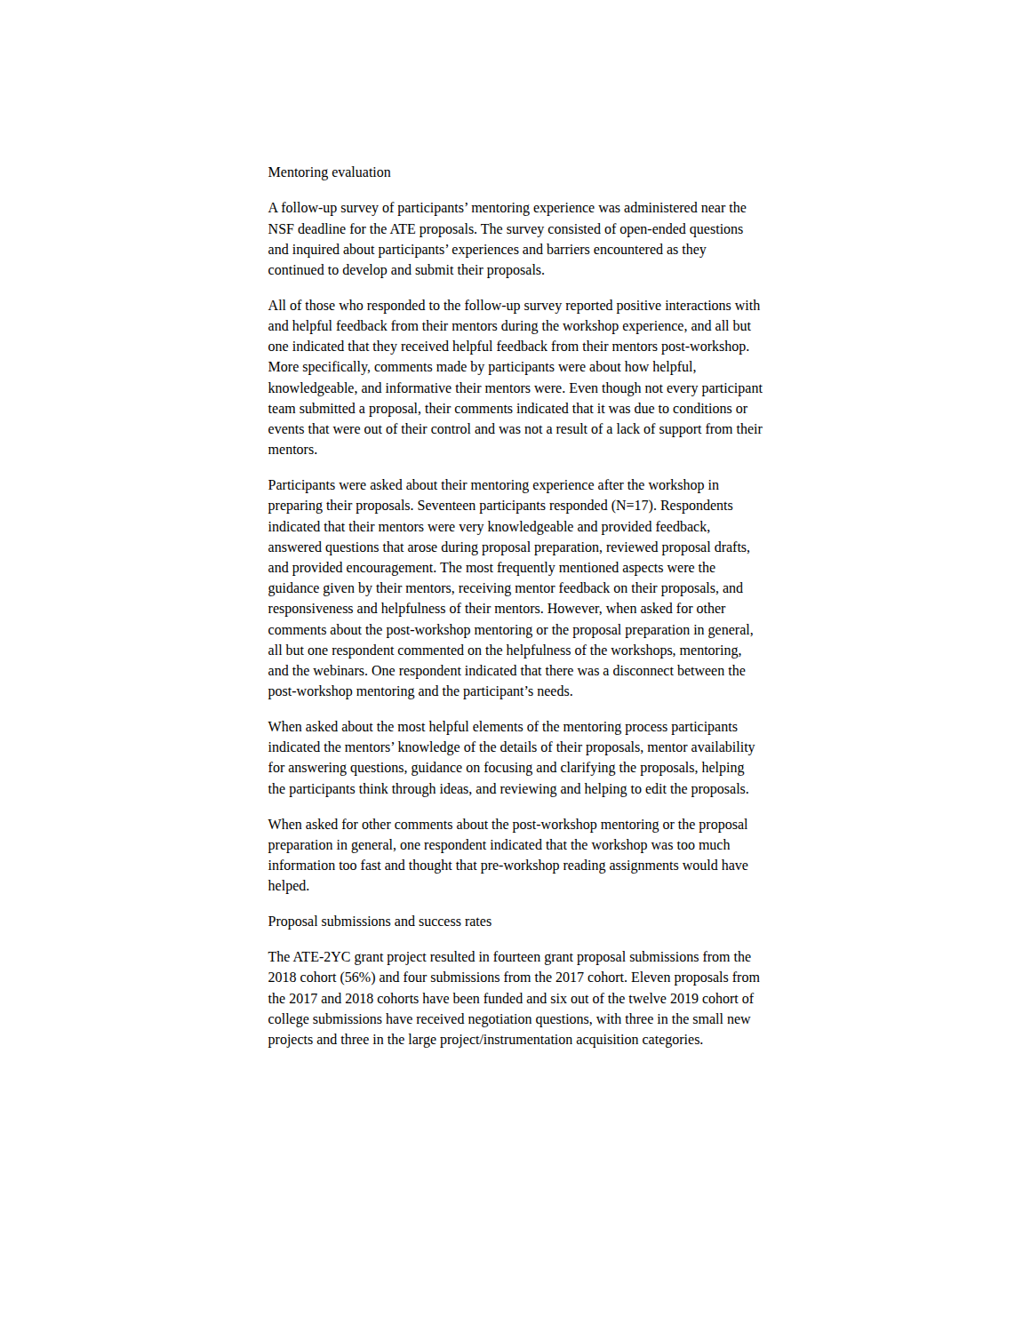Mentoring evaluation
A follow-up survey of participants’ mentoring experience was administered near the NSF deadline for the ATE proposals. The survey consisted of open-ended questions and inquired about participants’ experiences and barriers encountered as they continued to develop and submit their proposals.
All of those who responded to the follow-up survey reported positive interactions with and helpful feedback from their mentors during the workshop experience, and all but one indicated that they received helpful feedback from their mentors post-workshop. More specifically, comments made by participants were about how helpful, knowledgeable, and informative their mentors were. Even though not every participant team submitted a proposal, their comments indicated that it was due to conditions or events that were out of their control and was not a result of a lack of support from their mentors.
Participants were asked about their mentoring experience after the workshop in preparing their proposals. Seventeen participants responded (N=17). Respondents indicated that their mentors were very knowledgeable and provided feedback, answered questions that arose during proposal preparation, reviewed proposal drafts, and provided encouragement. The most frequently mentioned aspects were the guidance given by their mentors, receiving mentor feedback on their proposals, and responsiveness and helpfulness of their mentors. However, when asked for other comments about the post-workshop mentoring or the proposal preparation in general, all but one respondent commented on the helpfulness of the workshops, mentoring, and the webinars. One respondent indicated that there was a disconnect between the post-workshop mentoring and the participant’s needs.
When asked about the most helpful elements of the mentoring process participants indicated the mentors’ knowledge of the details of their proposals, mentor availability for answering questions, guidance on focusing and clarifying the proposals, helping the participants think through ideas, and reviewing and helping to edit the proposals.
When asked for other comments about the post-workshop mentoring or the proposal preparation in general, one respondent indicated that the workshop was too much information too fast and thought that pre-workshop reading assignments would have helped.
Proposal submissions and success rates
The ATE-2YC grant project resulted in fourteen grant proposal submissions from the 2018 cohort (56%) and four submissions from the 2017 cohort. Eleven proposals from the 2017 and 2018 cohorts have been funded and six out of the twelve 2019 cohort of college submissions have received negotiation questions, with three in the small new projects and three in the large project/instrumentation acquisition categories.